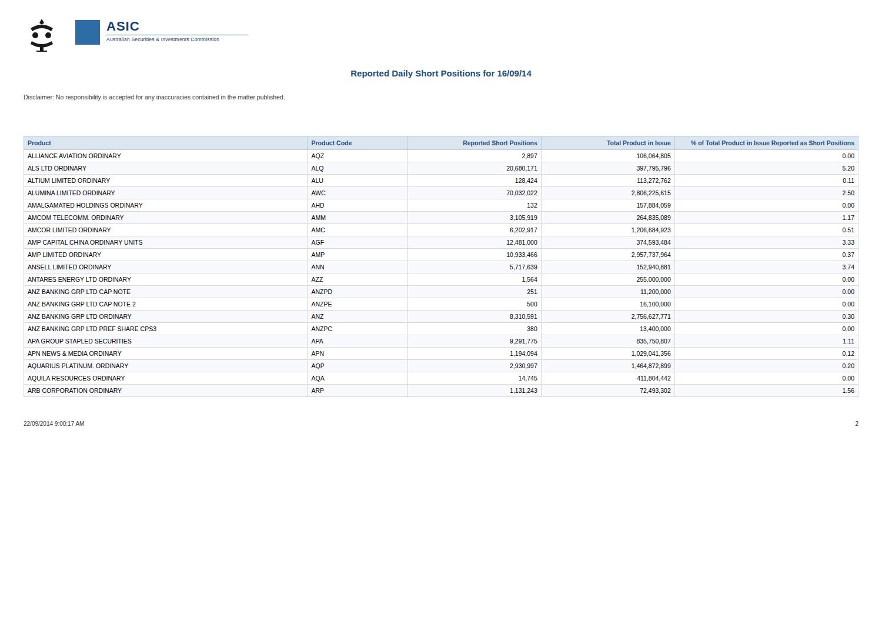ASIC
Australian Securities & Investments Commission
Reported Daily Short Positions for 16/09/14
Disclaimer: No responsibility is accepted for any inaccuracies contained in the matter published.
| Product | Product Code | Reported Short Positions | Total Product in Issue | % of Total Product in Issue Reported as Short Positions |
| --- | --- | --- | --- | --- |
| ALLIANCE AVIATION ORDINARY | AQZ | 2,897 | 106,064,805 | 0.00 |
| ALS LTD ORDINARY | ALQ | 20,680,171 | 397,795,796 | 5.20 |
| ALTIUM LIMITED ORDINARY | ALU | 128,424 | 113,272,762 | 0.11 |
| ALUMINA LIMITED ORDINARY | AWC | 70,032,022 | 2,806,225,615 | 2.50 |
| AMALGAMATED HOLDINGS ORDINARY | AHD | 132 | 157,884,059 | 0.00 |
| AMCOM TELECOMM. ORDINARY | AMM | 3,105,919 | 264,835,089 | 1.17 |
| AMCOR LIMITED ORDINARY | AMC | 6,202,917 | 1,206,684,923 | 0.51 |
| AMP CAPITAL CHINA ORDINARY UNITS | AGF | 12,481,000 | 374,593,484 | 3.33 |
| AMP LIMITED ORDINARY | AMP | 10,933,466 | 2,957,737,964 | 0.37 |
| ANSELL LIMITED ORDINARY | ANN | 5,717,639 | 152,940,881 | 3.74 |
| ANTARES ENERGY LTD ORDINARY | AZZ | 1,564 | 255,000,000 | 0.00 |
| ANZ BANKING GRP LTD CAP NOTE | ANZPD | 251 | 11,200,000 | 0.00 |
| ANZ BANKING GRP LTD CAP NOTE 2 | ANZPE | 500 | 16,100,000 | 0.00 |
| ANZ BANKING GRP LTD ORDINARY | ANZ | 8,310,591 | 2,756,627,771 | 0.30 |
| ANZ BANKING GRP LTD PREF SHARE CPS3 | ANZPC | 380 | 13,400,000 | 0.00 |
| APA GROUP STAPLED SECURITIES | APA | 9,291,775 | 835,750,807 | 1.11 |
| APN NEWS & MEDIA ORDINARY | APN | 1,194,094 | 1,029,041,356 | 0.12 |
| AQUARIUS PLATINUM. ORDINARY | AQP | 2,930,997 | 1,464,872,899 | 0.20 |
| AQUILA RESOURCES ORDINARY | AQA | 14,745 | 411,804,442 | 0.00 |
| ARB CORPORATION ORDINARY | ARP | 1,131,243 | 72,493,302 | 1.56 |
22/09/2014 9:00:17 AM 2